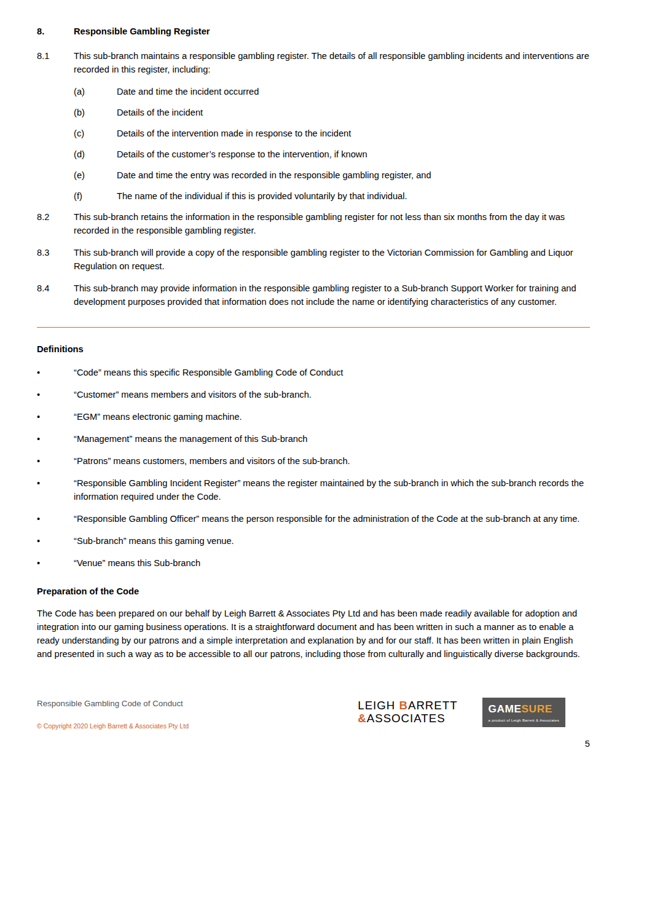8. Responsible Gambling Register
8.1
This sub-branch maintains a responsible gambling register. The details of all responsible gambling incidents and interventions are recorded in this register, including:
(a)
Date and time the incident occurred
(b)
Details of the incident
(c)
Details of the intervention made in response to the incident
(d)
Details of the customer’s response to the intervention, if known
(e)
Date and time the entry was recorded in the responsible gambling register, and
(f)
The name of the individual if this is provided voluntarily by that individual.
8.2
This sub-branch retains the information in the responsible gambling register for not less than six months from the day it was recorded in the responsible gambling register.
8.3
This sub-branch will provide a copy of the responsible gambling register to the Victorian Commission for Gambling and Liquor Regulation on request.
8.4
This sub-branch may provide information in the responsible gambling register to a Sub-branch Support Worker for training and development purposes provided that information does not include the name or identifying characteristics of any customer.
Definitions
•“Code” means this specific Responsible Gambling Code of Conduct
•“Customer” means members and visitors of the sub-branch.
•“EGM” means electronic gaming machine.
•“Management” means the management of this Sub-branch
•“Patrons” means customers, members and visitors of the sub-branch.
•“Responsible Gambling Incident Register” means the register maintained by the sub-branch in which the sub-branch records the information required under the Code.
•“Responsible Gambling Officer” means the person responsible for the administration of the Code at the sub-branch at any time.
•“Sub-branch” means this gaming venue.
•“Venue” means this Sub-branch
Preparation of the Code
The Code has been prepared on our behalf by Leigh Barrett & Associates Pty Ltd and has been made readily available for adoption and integration into our gaming business operations. It is a straightforward document and has been written in such a manner as to enable a ready understanding by our patrons and a simple interpretation and explanation by and for our staff. It has been written in plain English and presented in such a way as to be accessible to all our patrons, including those from culturally and linguistically diverse backgrounds.
Responsible Gambling Code of Conduct
© Copyright 2020 Leigh Barrett & Associates Pty Ltd
LEIGH BARRETT
&ASSOCIATES
GAME SURE a product of Leigh Barrett & Associates
5